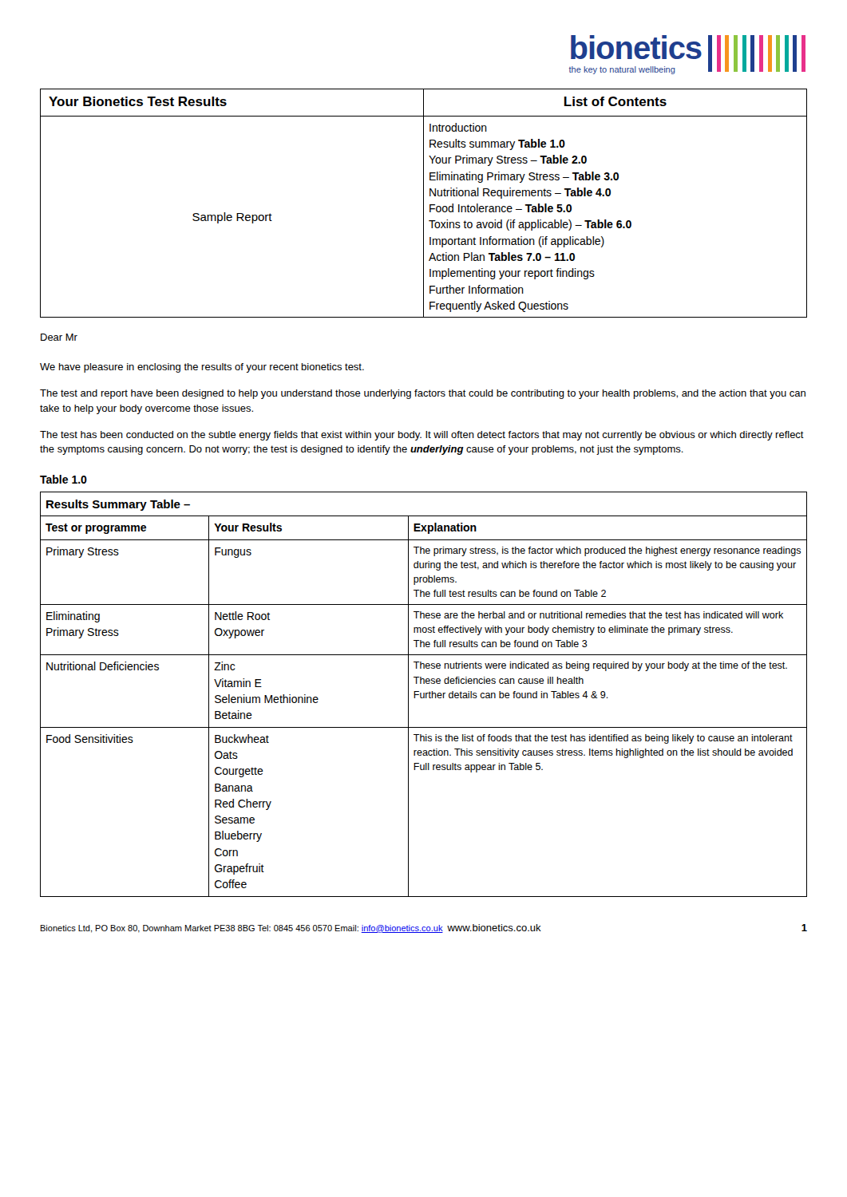bionetics the key to natural wellbeing
| Your Bionetics Test Results | List of Contents |
| Sample Report | Introduction Results summary Table 1.0 Your Primary Stress – Table 2.0 Eliminating Primary Stress – Table 3.0 Nutritional Requirements – Table 4.0 Food Intolerance – Table 5.0 Toxins to avoid (if applicable) – Table 6.0 Important Information (if applicable) Action Plan Tables 7.0 – 11.0 Implementing your report findings Further Information Frequently Asked Questions |
Dear Mr
We have pleasure in enclosing the results of your recent bionetics test.
The test and report have been designed to help you understand those underlying factors that could be contributing to your health problems, and the action that you can take to help your body overcome those issues.
The test has been conducted on the subtle energy fields that exist within your body. It will often detect factors that may not currently be obvious or which directly reflect the symptoms causing concern. Do not worry; the test is designed to identify the underlying cause of your problems, not just the symptoms.
Table 1.0
| Results Summary Table – |
| --- |
| Test or programme | Your Results | Explanation |
| Primary Stress | Fungus | The primary stress, is the factor which produced the highest energy resonance readings during the test, and which is therefore the factor which is most likely to be causing your problems. The full test results can be found on Table 2 |
| Eliminating Primary Stress | Nettle Root Oxypower | These are the herbal and or nutritional remedies that the test has indicated will work most effectively with your body chemistry to eliminate the primary stress. The full results can be found on Table 3 |
| Nutritional Deficiencies | Zinc Vitamin E Selenium Methionine Betaine | These nutrients were indicated as being required by your body at the time of the test. These deficiencies can cause ill health Further details can be found in Tables 4 & 9. |
| Food Sensitivities | Buckwheat Oats Courgette Banana Red Cherry Sesame Blueberry Corn Grapefruit Coffee | This is the list of foods that the test has identified as being likely to cause an intolerant reaction. This sensitivity causes stress. Items highlighted on the list should be avoided Full results appear in Table 5. |
Bionetics Ltd, PO Box 80, Downham Market PE38 8BG Tel: 0845 456 0570 Email: info@bionetics.co.uk www.bionetics.co.uk
1